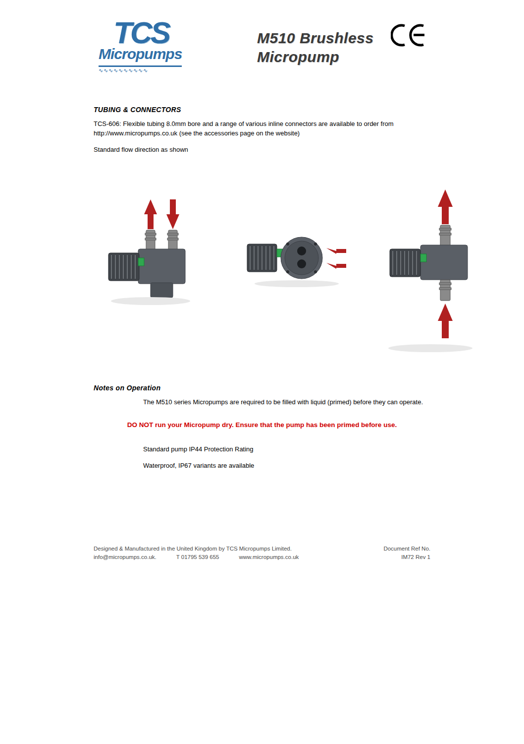TCS
Micropumps
∿∿∿∿∿∿∿∿∿∿
M510 Brushless
Micropump
TUBING & CONNECTORS
TCS-606: Flexible tubing 8.0mm bore and a range of various inline connectors are available to order from http://www.micropumps.co.uk (see the accessories page on the website)
Standard flow direction as shown
Notes on Operation
The M510 series Micropumps are required to be filled with liquid (primed) before they can operate.
DO NOT run your Micropump dry. Ensure that the pump has been primed before use.
Standard pump IP44 Protection Rating
Waterproof, IP67 variants are available
Designed & Manufactured in the United Kingdom by TCS Micropumps Limited.
info@micropumps.co.uk. T 01795 539 655 www.micropumps.co.uk
Document Ref No.
IM72 Rev 1